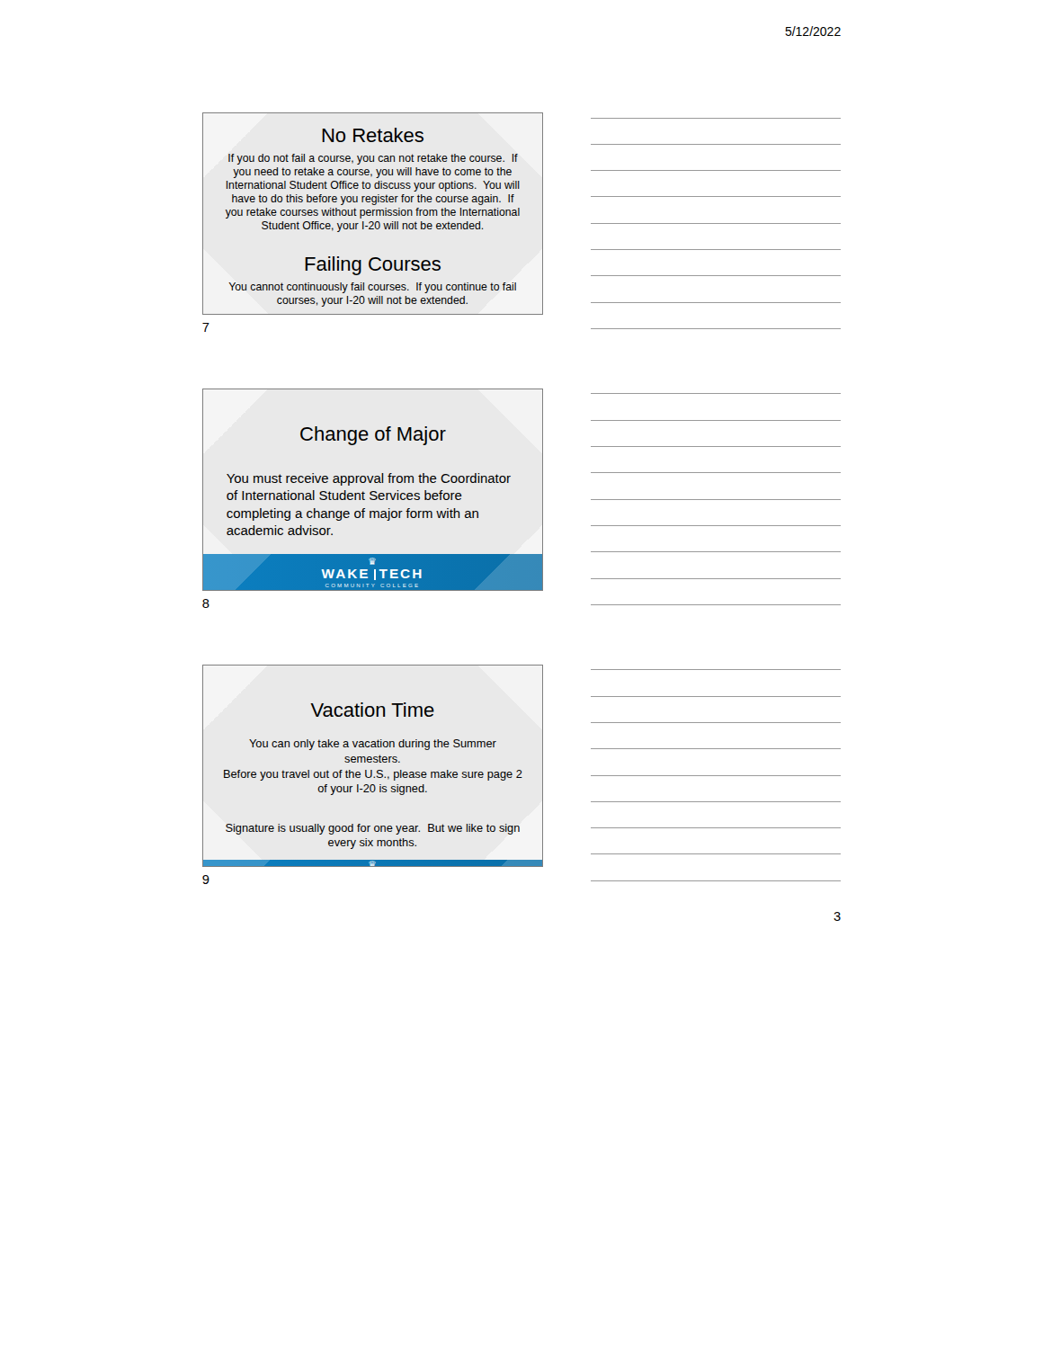5/12/2022
No Retakes
If you do not fail a course, you can not retake the course. If you need to retake a course, you will have to come to the International Student Office to discuss your options. You will have to do this before you register for the course again. If you retake courses without permission from the International Student Office, your I-20 will not be extended.
Failing Courses
You cannot continuously fail courses. If you continue to fail courses, your I-20 will not be extended.
You must make progress towards completion.
♛
WAKE TECH
COMMUNITY COLLEGE
7
Change of Major
You must receive approval from the Coordinator of International Student Services before completing a change of major form with an academic advisor.
♛
WAKE TECH
COMMUNITY COLLEGE
8
Vacation Time
You can only take a vacation during the Summer semesters.
Before you travel out of the U.S., please make sure page 2 of your I-20 is signed.
Signature is usually good for one year. But we like to sign every six months.
♛
WAKE TECH
COMMUNITY COLLEGE
9
3